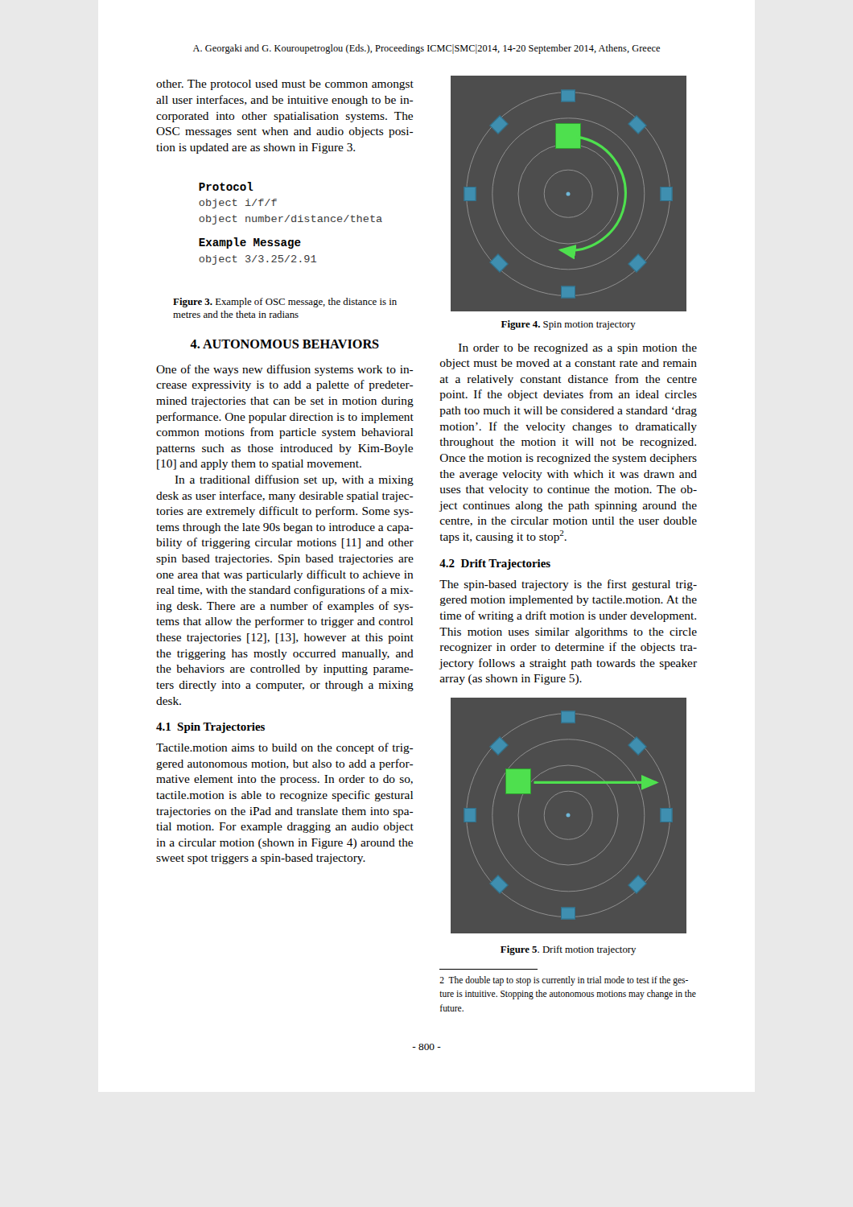A. Georgaki and G. Kouroupetroglou (Eds.), Proceedings ICMC|SMC|2014, 14-20 September 2014, Athens, Greece
other. The protocol used must be common amongst all user interfaces, and be intuitive enough to be incorporated into other spatialisation systems. The OSC messages sent when and audio objects position is updated are as shown in Figure 3.
Protocol
object i/f/f
object number/distance/theta
Example Message
object 3/3.25/2.91
Figure 3. Example of OSC message, the distance is in metres and the theta in radians
4. AUTONOMOUS BEHAVIORS
One of the ways new diffusion systems work to increase expressivity is to add a palette of predetermined trajectories that can be set in motion during performance. One popular direction is to implement common motions from particle system behavioral patterns such as those introduced by Kim-Boyle [10] and apply them to spatial movement.
In a traditional diffusion set up, with a mixing desk as user interface, many desirable spatial trajectories are extremely difficult to perform. Some systems through the late 90s began to introduce a capability of triggering circular motions [11] and other spin based trajectories. Spin based trajectories are one area that was particularly difficult to achieve in real time, with the standard configurations of a mixing desk. There are a number of examples of systems that allow the performer to trigger and control these trajectories [12], [13], however at this point the triggering has mostly occurred manually, and the behaviors are controlled by inputting parameters directly into a computer, or through a mixing desk.
4.1 Spin Trajectories
Tactile.motion aims to build on the concept of triggered autonomous motion, but also to add a performative element into the process. In order to do so, tactile.motion is able to recognize specific gestural trajectories on the iPad and translate them into spatial motion. For example dragging an audio object in a circular motion (shown in Figure 4) around the sweet spot triggers a spin-based trajectory.
Figure 4. Spin motion trajectory
In order to be recognized as a spin motion the object must be moved at a constant rate and remain at a relatively constant distance from the centre point. If the object deviates from an ideal circles path too much it will be considered a standard ‘drag motion’. If the velocity changes to dramatically throughout the motion it will not be recognized. Once the motion is recognized the system deciphers the average velocity with which it was drawn and uses that velocity to continue the motion. The object continues along the path spinning around the centre, in the circular motion until the user double taps it, causing it to stop2.
4.2 Drift Trajectories
The spin-based trajectory is the first gestural triggered motion implemented by tactile.motion. At the time of writing a drift motion is under development. This motion uses similar algorithms to the circle recognizer in order to determine if the objects trajectory follows a straight path towards the speaker array (as shown in Figure 5).
Figure 5. Drift motion trajectory
2 The double tap to stop is currently in trial mode to test if the gesture is intuitive. Stopping the autonomous motions may change in the future.
- 800 -